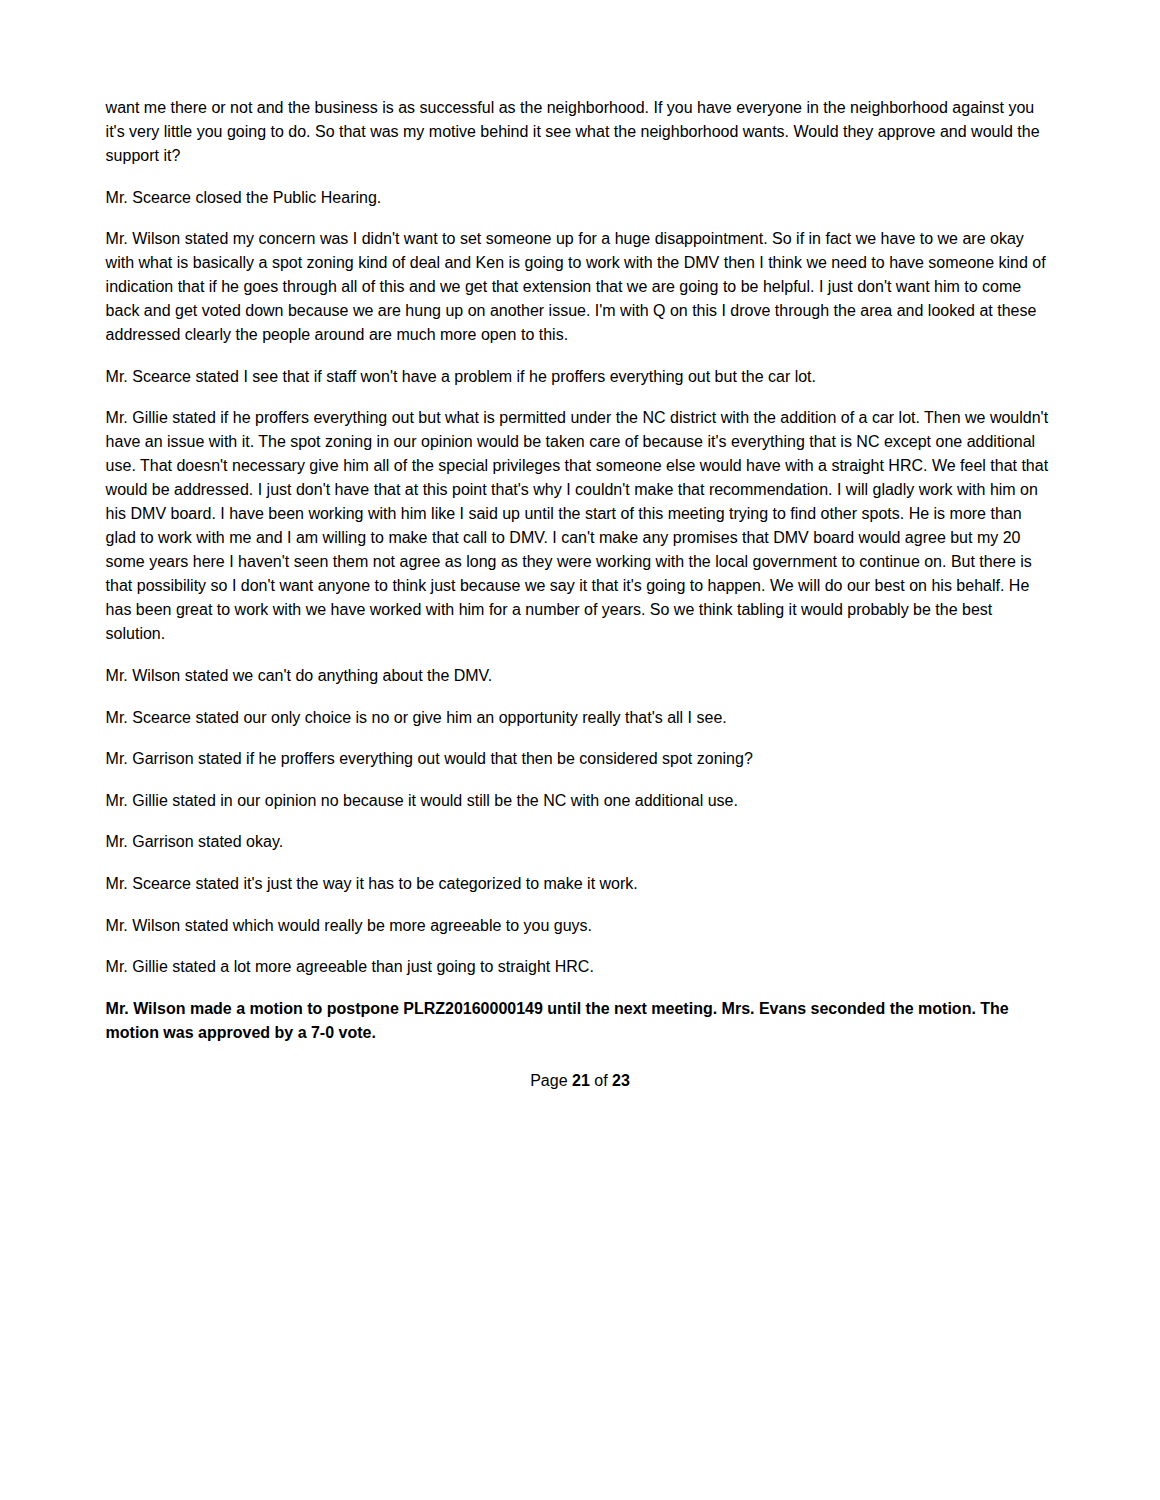want me there or not and the business is as successful as the neighborhood. If you have everyone in the neighborhood against you it's very little you going to do. So that was my motive behind it see what the neighborhood wants. Would they approve and would the support it?
Mr. Scearce closed the Public Hearing.
Mr. Wilson stated my concern was I didn't want to set someone up for a huge disappointment. So if in fact we have to we are okay with what is basically a spot zoning kind of deal and Ken is going to work with the DMV then I think we need to have someone kind of indication that if he goes through all of this and we get that extension that we are going to be helpful. I just don't want him to come back and get voted down because we are hung up on another issue. I'm with Q on this I drove through the area and looked at these addressed clearly the people around are much more open to this.
Mr. Scearce stated I see that if staff won't have a problem if he proffers everything out but the car lot.
Mr. Gillie stated if he proffers everything out but what is permitted under the NC district with the addition of a car lot. Then we wouldn't have an issue with it. The spot zoning in our opinion would be taken care of because it's everything that is NC except one additional use. That doesn't necessary give him all of the special privileges that someone else would have with a straight HRC. We feel that that would be addressed. I just don't have that at this point that's why I couldn't make that recommendation. I will gladly work with him on his DMV board. I have been working with him like I said up until the start of this meeting trying to find other spots. He is more than glad to work with me and I am willing to make that call to DMV. I can't make any promises that DMV board would agree but my 20 some years here I haven't seen them not agree as long as they were working with the local government to continue on. But there is that possibility so I don't want anyone to think just because we say it that it's going to happen. We will do our best on his behalf. He has been great to work with we have worked with him for a number of years. So we think tabling it would probably be the best solution.
Mr. Wilson stated we can't do anything about the DMV.
Mr. Scearce stated our only choice is no or give him an opportunity really that's all I see.
Mr. Garrison stated if he proffers everything out would that then be considered spot zoning?
Mr. Gillie stated in our opinion no because it would still be the NC with one additional use.
Mr. Garrison stated okay.
Mr. Scearce stated it's just the way it has to be categorized to make it work.
Mr. Wilson stated which would really be more agreeable to you guys.
Mr. Gillie stated a lot more agreeable than just going to straight HRC.
Mr. Wilson made a motion to postpone PLRZ20160000149 until the next meeting. Mrs. Evans seconded the motion. The motion was approved by a 7-0 vote.
Page 21 of 23